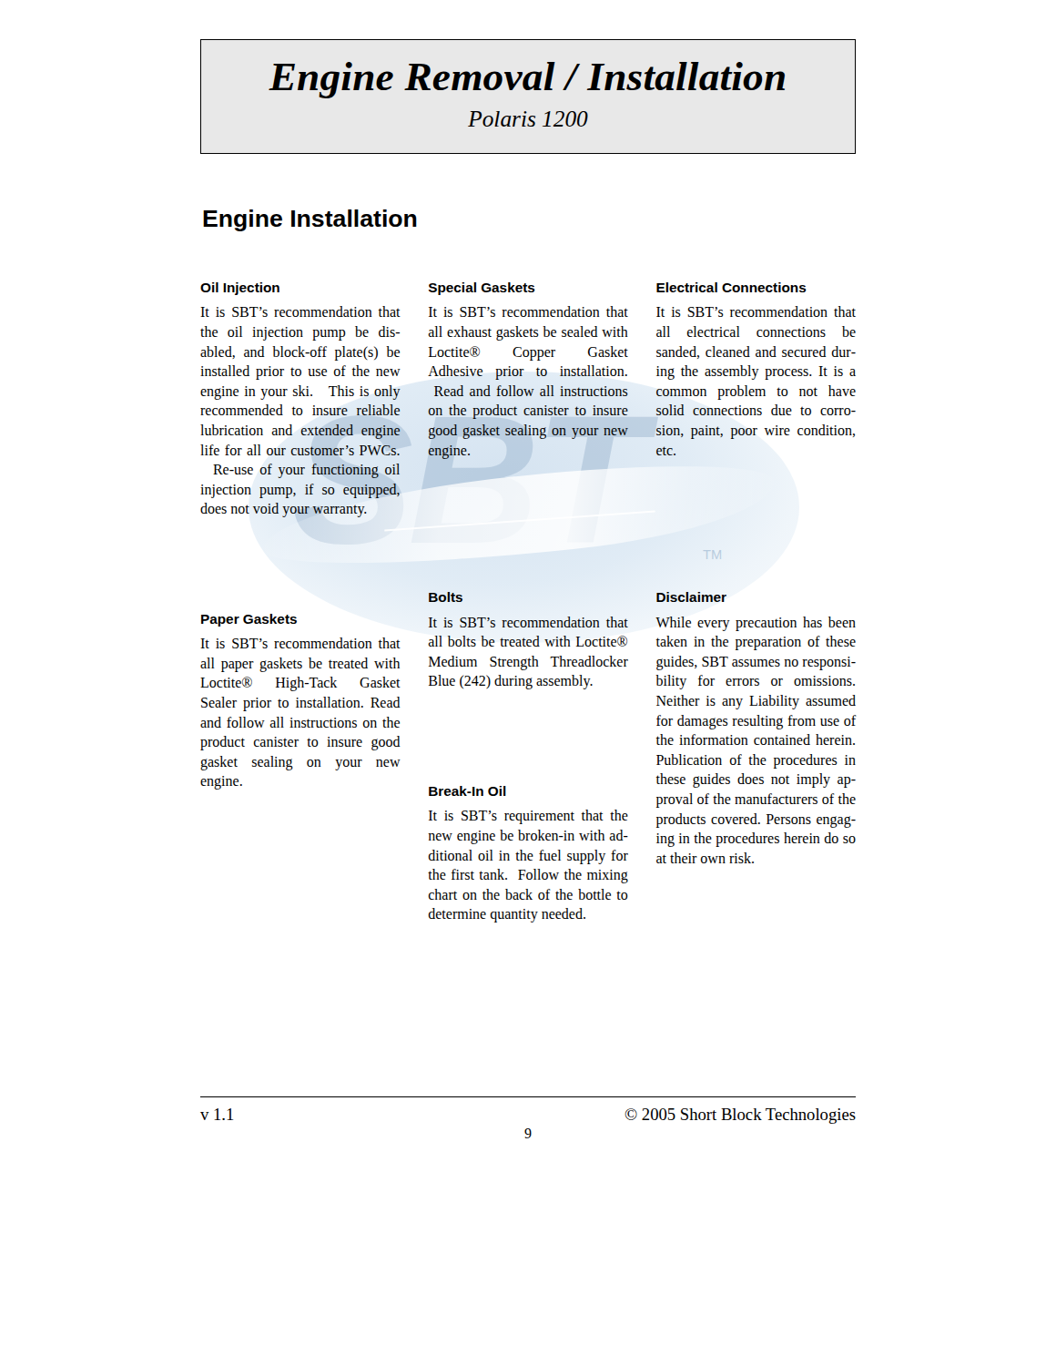Engine Removal / Installation
Polaris 1200
Engine Installation
SBT
TM
Oil Injection
It is SBT’s recommendation that the oil injection pump be disabled, and block-off plate(s) be installed prior to use of the new engine in your ski. This is only recommended to insure reliable lubrication and extended engine life for all our customer’s PWCs. Re-use of your functioning oil injection pump, if so equipped, does not void your warranty.
Paper Gaskets
It is SBT’s recommendation that all paper gaskets be treated with Loctite® High-Tack Gasket Sealer prior to installation. Read and follow all instructions on the product canister to insure good gasket sealing on your new engine.
Special Gaskets
It is SBT’s recommendation that all exhaust gaskets be sealed with Loctite® Copper Gasket Adhesive prior to installation. Read and follow all instructions on the product canister to insure good gasket sealing on your new engine.
Bolts
It is SBT’s recommendation that all bolts be treated with Loctite® Medium Strength Threadlocker Blue (242) during assembly.
Break-In Oil
It is SBT’s requirement that the new engine be broken-in with additional oil in the fuel supply for the first tank. Follow the mixing chart on the back of the bottle to determine quantity needed.
Electrical Connections
It is SBT’s recommendation that all electrical connections be sanded, cleaned and secured during the assembly process. It is a common problem to not have solid connections due to corrosion, paint, poor wire condition, etc.
Disclaimer
While every precaution has been taken in the preparation of these guides, SBT assumes no responsibility for errors or omissions. Neither is any Liability assumed for damages resulting from use of the information contained herein. Publication of the procedures in these guides does not imply approval of the manufacturers of the products covered. Persons engaging in the procedures herein do so at their own risk.
v 1.1
© 2005 Short Block Technologies
9